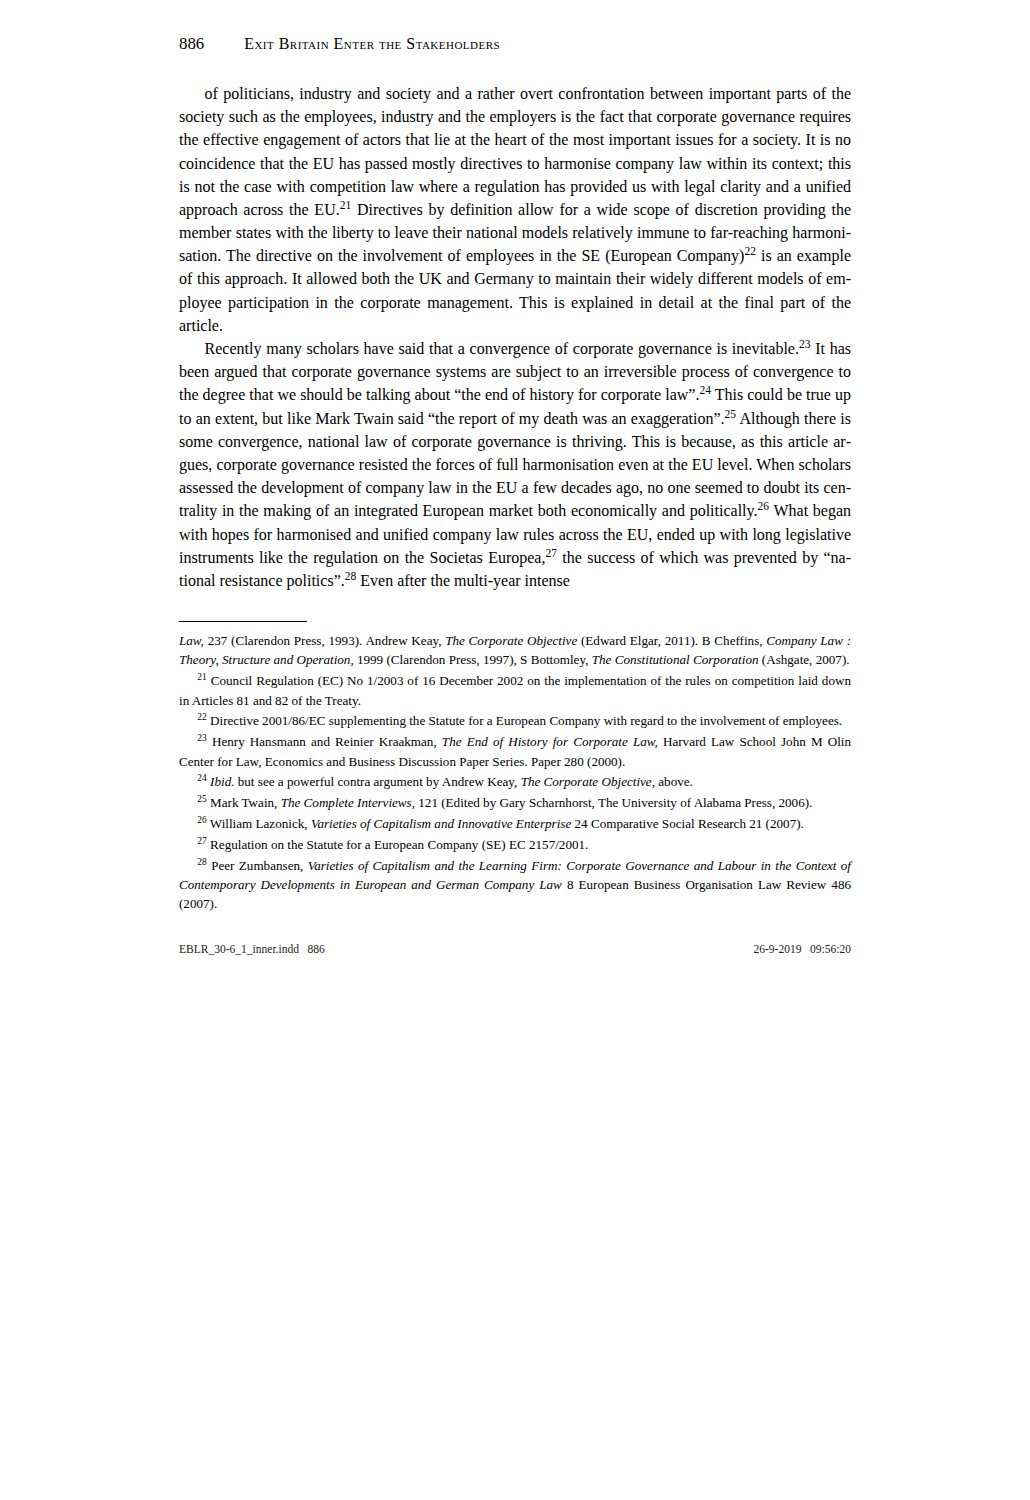886 Exit Britain Enter the Stakeholders
of politicians, industry and society and a rather overt confrontation between important parts of the society such as the employees, industry and the employers is the fact that corporate governance requires the effective engagement of actors that lie at the heart of the most important issues for a society. It is no coincidence that the EU has passed mostly directives to harmonise company law within its context; this is not the case with competition law where a regulation has provided us with legal clarity and a unified approach across the EU.21 Directives by definition allow for a wide scope of discretion providing the member states with the liberty to leave their national models relatively immune to far-reaching harmonisation. The directive on the involvement of employees in the SE (European Company)22 is an example of this approach. It allowed both the UK and Germany to maintain their widely different models of employee participation in the corporate management. This is explained in detail at the final part of the article.
Recently many scholars have said that a convergence of corporate governance is inevitable.23 It has been argued that corporate governance systems are subject to an irreversible process of convergence to the degree that we should be talking about “the end of history for corporate law”.24 This could be true up to an extent, but like Mark Twain said “the report of my death was an exaggeration”.25 Although there is some convergence, national law of corporate governance is thriving. This is because, as this article argues, corporate governance resisted the forces of full harmonisation even at the EU level. When scholars assessed the development of company law in the EU a few decades ago, no one seemed to doubt its centrality in the making of an integrated European market both economically and politically.26 What began with hopes for harmonised and unified company law rules across the EU, ended up with long legislative instruments like the regulation on the Societas Europea,27 the success of which was prevented by “national resistance politics”.28 Even after the multi-year intense
Law, 237 (Clarendon Press, 1993). Andrew Keay, The Corporate Objective (Edward Elgar, 2011). B Cheffins, Company Law : Theory, Structure and Operation, 1999 (Clarendon Press, 1997), S Bottomley, The Constitutional Corporation (Ashgate, 2007).
21 Council Regulation (EC) No 1/2003 of 16 December 2002 on the implementation of the rules on competition laid down in Articles 81 and 82 of the Treaty.
22 Directive 2001/86/EC supplementing the Statute for a European Company with regard to the involvement of employees.
23 Henry Hansmann and Reinier Kraakman, The End of History for Corporate Law, Harvard Law School John M Olin Center for Law, Economics and Business Discussion Paper Series. Paper 280 (2000).
24 Ibid. but see a powerful contra argument by Andrew Keay, The Corporate Objective, above.
25 Mark Twain, The Complete Interviews, 121 (Edited by Gary Scharnhorst, The University of Alabama Press, 2006).
26 William Lazonick, Varieties of Capitalism and Innovative Enterprise 24 Comparative Social Research 21 (2007).
27 Regulation on the Statute for a European Company (SE) EC 2157/2001.
28 Peer Zumbansen, Varieties of Capitalism and the Learning Firm: Corporate Governance and Labour in the Context of Contemporary Developments in European and German Company Law 8 European Business Organisation Law Review 486 (2007).
EBLR_30-6_1_inner.indd 886 26-9-2019 09:56:20